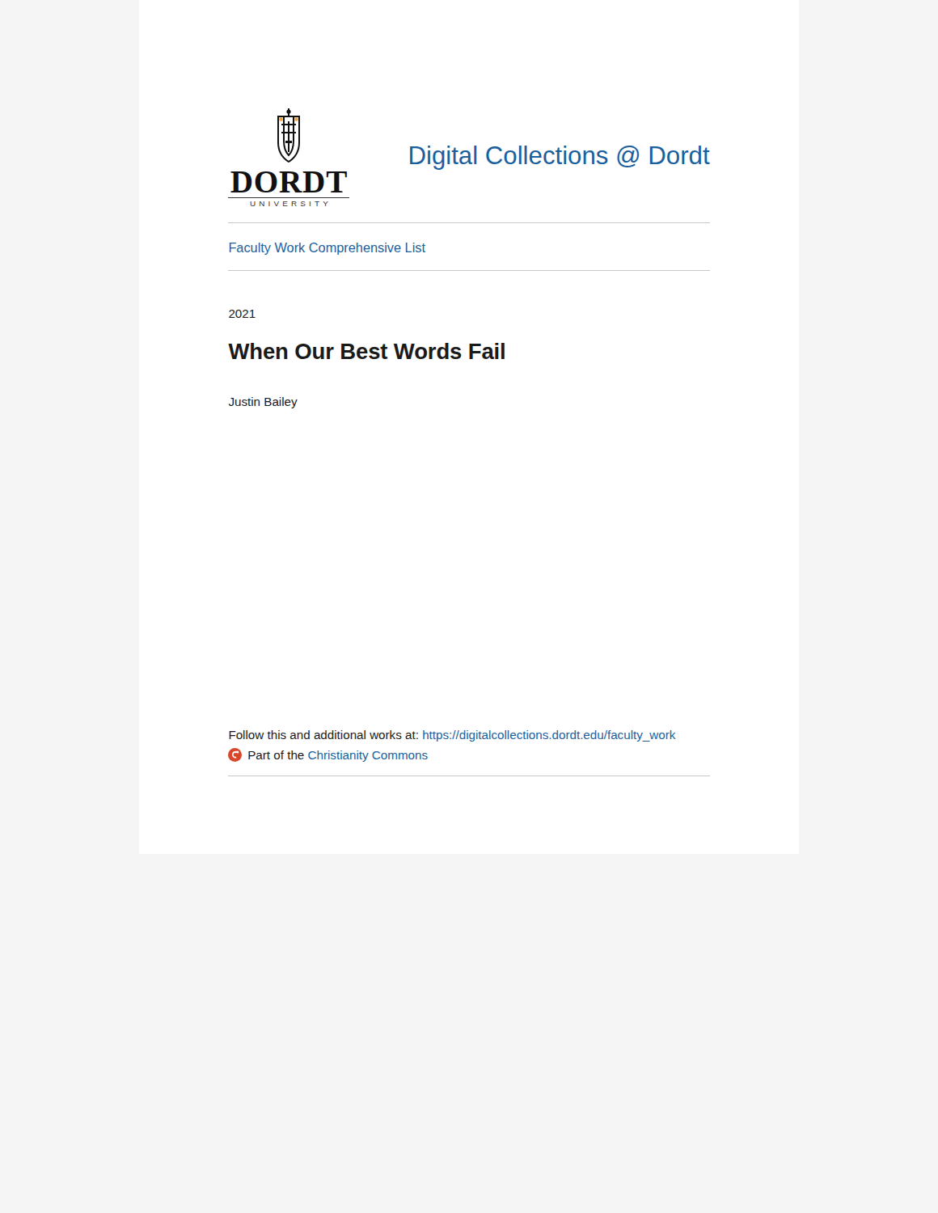DORDT
UNIVERSITY
Digital Collections @ Dordt
Faculty Work Comprehensive List
2021
When Our Best Words Fail
Justin Bailey
Follow this and additional works at: https://digitalcollections.dordt.edu/faculty_work
Part of the Christianity Commons